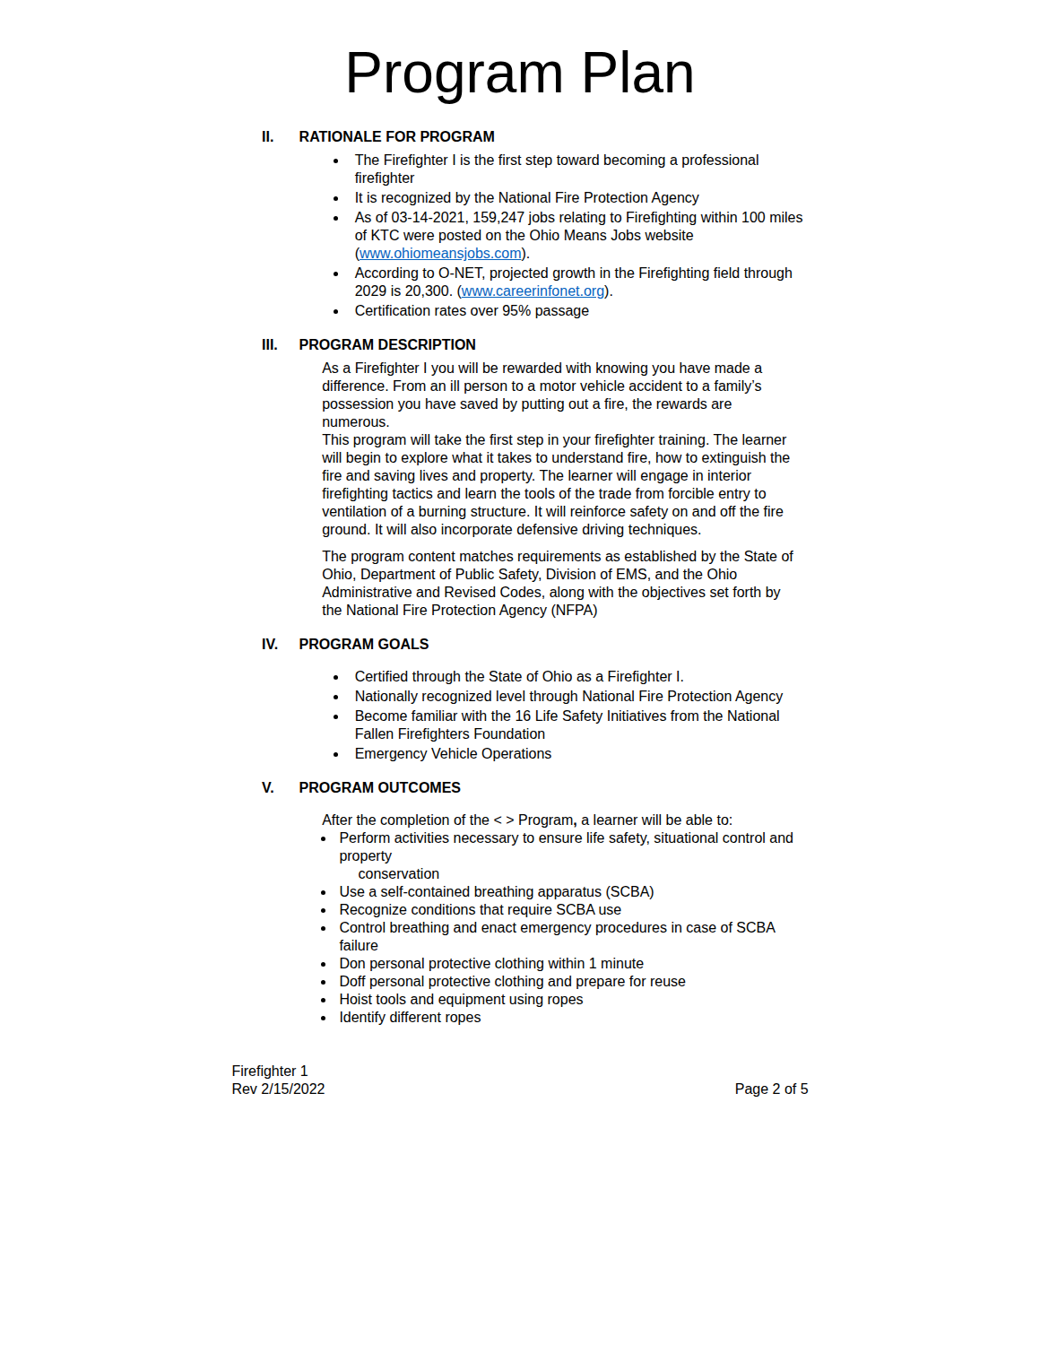Program Plan
II. Rationale for Program
The Firefighter I is the first step toward becoming a professional firefighter
It is recognized by the National Fire Protection Agency
As of 03-14-2021, 159,247 jobs relating to Firefighting within 100 miles of KTC were posted on the Ohio Means Jobs website (www.ohiomeansjobs.com).
According to O-NET, projected growth in the Firefighting field through 2029 is 20,300. (www.careerinfonet.org).
Certification rates over 95% passage
III. Program Description
As a Firefighter I you will be rewarded with knowing you have made a difference. From an ill person to a motor vehicle accident to a family’s possession you have saved by putting out a fire, the rewards are numerous.
This program will take the first step in your firefighter training. The learner will begin to explore what it takes to understand fire, how to extinguish the fire and saving lives and property. The learner will engage in interior firefighting tactics and learn the tools of the trade from forcible entry to ventilation of a burning structure. It will reinforce safety on and off the fire ground. It will also incorporate defensive driving techniques.
The program content matches requirements as established by the State of Ohio, Department of Public Safety, Division of EMS, and the Ohio Administrative and Revised Codes, along with the objectives set forth by the National Fire Protection Agency (NFPA)
IV. Program Goals
Certified through the State of Ohio as a Firefighter I.
Nationally recognized level through National Fire Protection Agency
Become familiar with the 16 Life Safety Initiatives from the National Fallen Firefighters Foundation
Emergency Vehicle Operations
V. Program Outcomes
After the completion of the < > Program, a learner will be able to:
Perform activities necessary to ensure life safety, situational control and property conservation
Use a self-contained breathing apparatus (SCBA)
Recognize conditions that require SCBA use
Control breathing and enact emergency procedures in case of SCBA failure
Don personal protective clothing within 1 minute
Doff personal protective clothing and prepare for reuse
Hoist tools and equipment using ropes
Identify different ropes
Firefighter 1
Rev 2/15/2022
Page 2 of 5